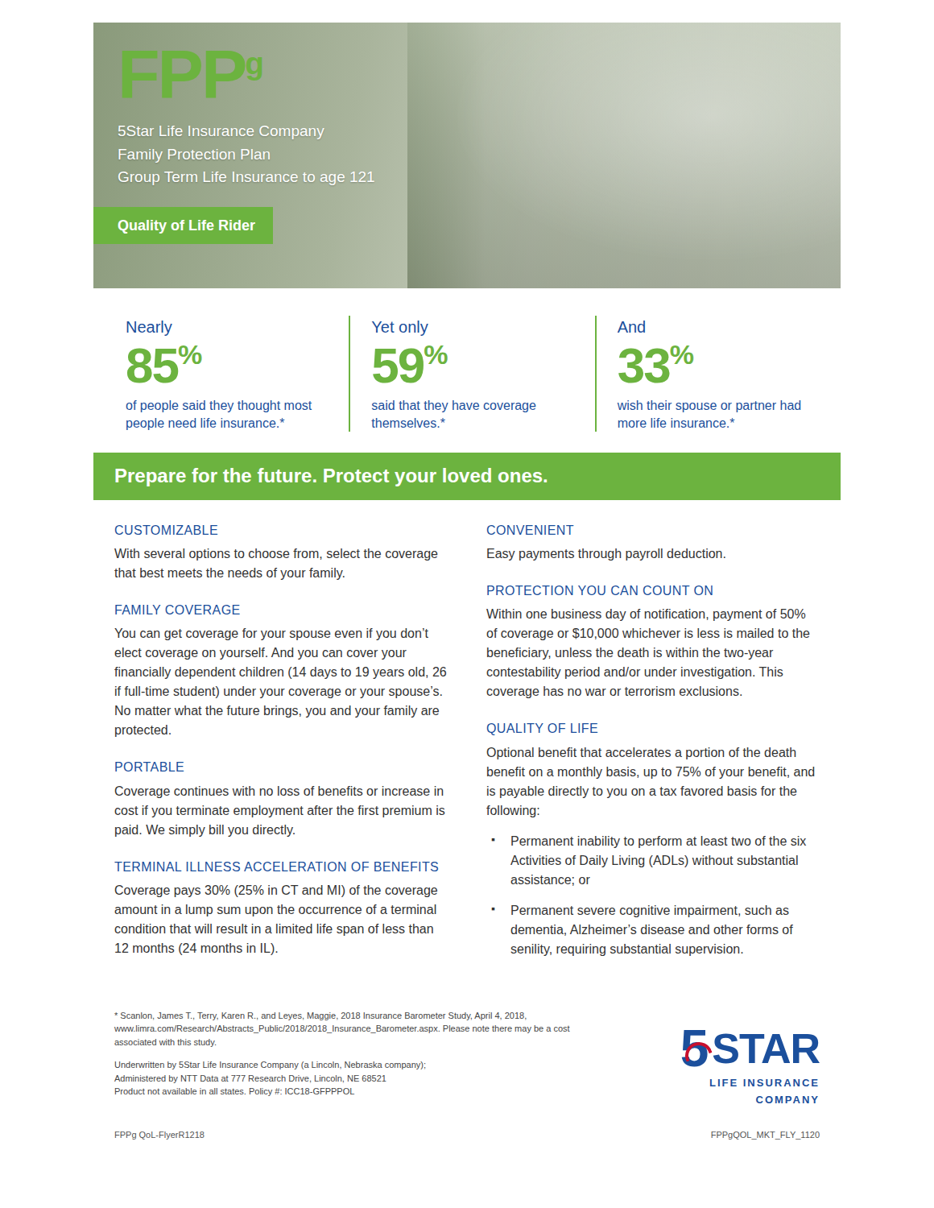FPPg
5Star Life Insurance Company
Family Protection Plan
Group Term Life Insurance to age 121
Quality of Life Rider
Nearly
85%
of people said they thought most people need life insurance.*
Yet only
59%
said that they have coverage themselves.*
And
33%
wish their spouse or partner had more life insurance.*
Prepare for the future. Protect your loved ones.
Customizable
With several options to choose from, select the coverage that best meets the needs of your family.
Family Coverage
You can get coverage for your spouse even if you don’t elect coverage on yourself. And you can cover your financially dependent children (14 days to 19 years old, 26 if full-time student) under your coverage or your spouse’s. No matter what the future brings, you and your family are protected.
Portable
Coverage continues with no loss of benefits or increase in cost if you terminate employment after the first premium is paid. We simply bill you directly.
Terminal Illness Acceleration of Benefits
Coverage pays 30% (25% in CT and MI) of the coverage amount in a lump sum upon the occurrence of a terminal condition that will result in a limited life span of less than 12 months (24 months in IL).
Convenient
Easy payments through payroll deduction.
Protection You Can Count On
Within one business day of notification, payment of 50% of coverage or $10,000 whichever is less is mailed to the beneficiary, unless the death is within the two-year contestability period and/or under investigation. This coverage has no war or terrorism exclusions.
Quality of Life
Optional benefit that accelerates a portion of the death benefit on a monthly basis, up to 75% of your benefit, and is payable directly to you on a tax favored basis for the following:
Permanent inability to perform at least two of the six Activities of Daily Living (ADLs) without substantial assistance; or
Permanent severe cognitive impairment, such as dementia, Alzheimer’s disease and other forms of senility, requiring substantial supervision.
* Scanlon, James T., Terry, Karen R., and Leyes, Maggie, 2018 Insurance Barometer Study, April 4, 2018, www.limra.com/Research/Abstracts_Public/2018/2018_Insurance_Barometer.aspx. Please note there may be a cost associated with this study.
Underwritten by 5Star Life Insurance Company (a Lincoln, Nebraska company);
Administered by NTT Data at 777 Research Drive, Lincoln, NE 68521
Product not available in all states. Policy #: ICC18-GFPPPOL
5 STAR
LIFE INSURANCE
COMPANY
FPPg QoL-FlyerR1218 FPPgQOL_MKT_FLY_1120